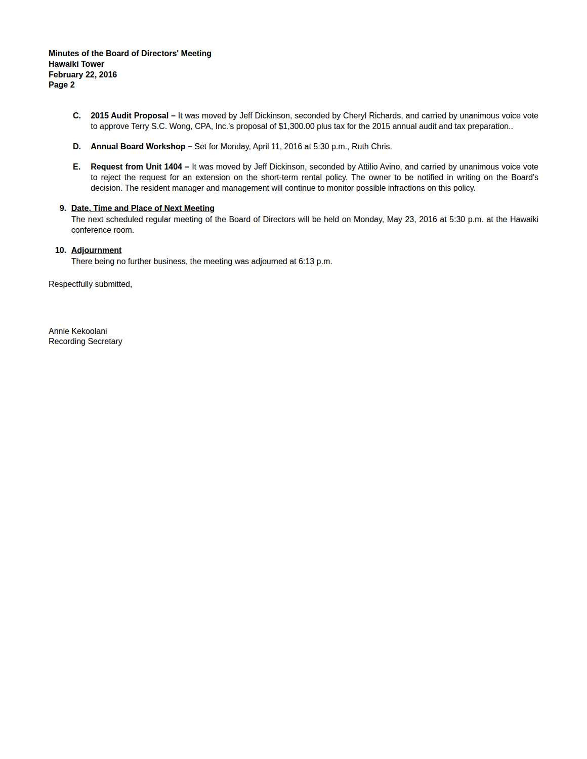Minutes of the Board of Directors' Meeting
Hawaiki Tower
February 22, 2016
Page 2
C.
2015 Audit Proposal – It was moved by Jeff Dickinson, seconded by Cheryl Richards, and carried by unanimous voice vote to approve Terry S.C. Wong, CPA, Inc.'s proposal of $1,300.00 plus tax for the 2015 annual audit and tax preparation..
D.
Annual Board Workshop – Set for Monday, April 11, 2016 at 5:30 p.m., Ruth Chris.
E.
Request from Unit 1404 – It was moved by Jeff Dickinson, seconded by Attilio Avino, and carried by unanimous voice vote to reject the request for an extension on the short-term rental policy. The owner to be notified in writing on the Board's decision. The resident manager and management will continue to monitor possible infractions on this policy.
9.
Date, Time and Place of Next Meeting
The next scheduled regular meeting of the Board of Directors will be held on Monday, May 23, 2016 at 5:30 p.m. at the Hawaiki conference room.
10.
Adjournment
There being no further business, the meeting was adjourned at 6:13 p.m.
Respectfully submitted,
Annie Kekoolani
Recording Secretary